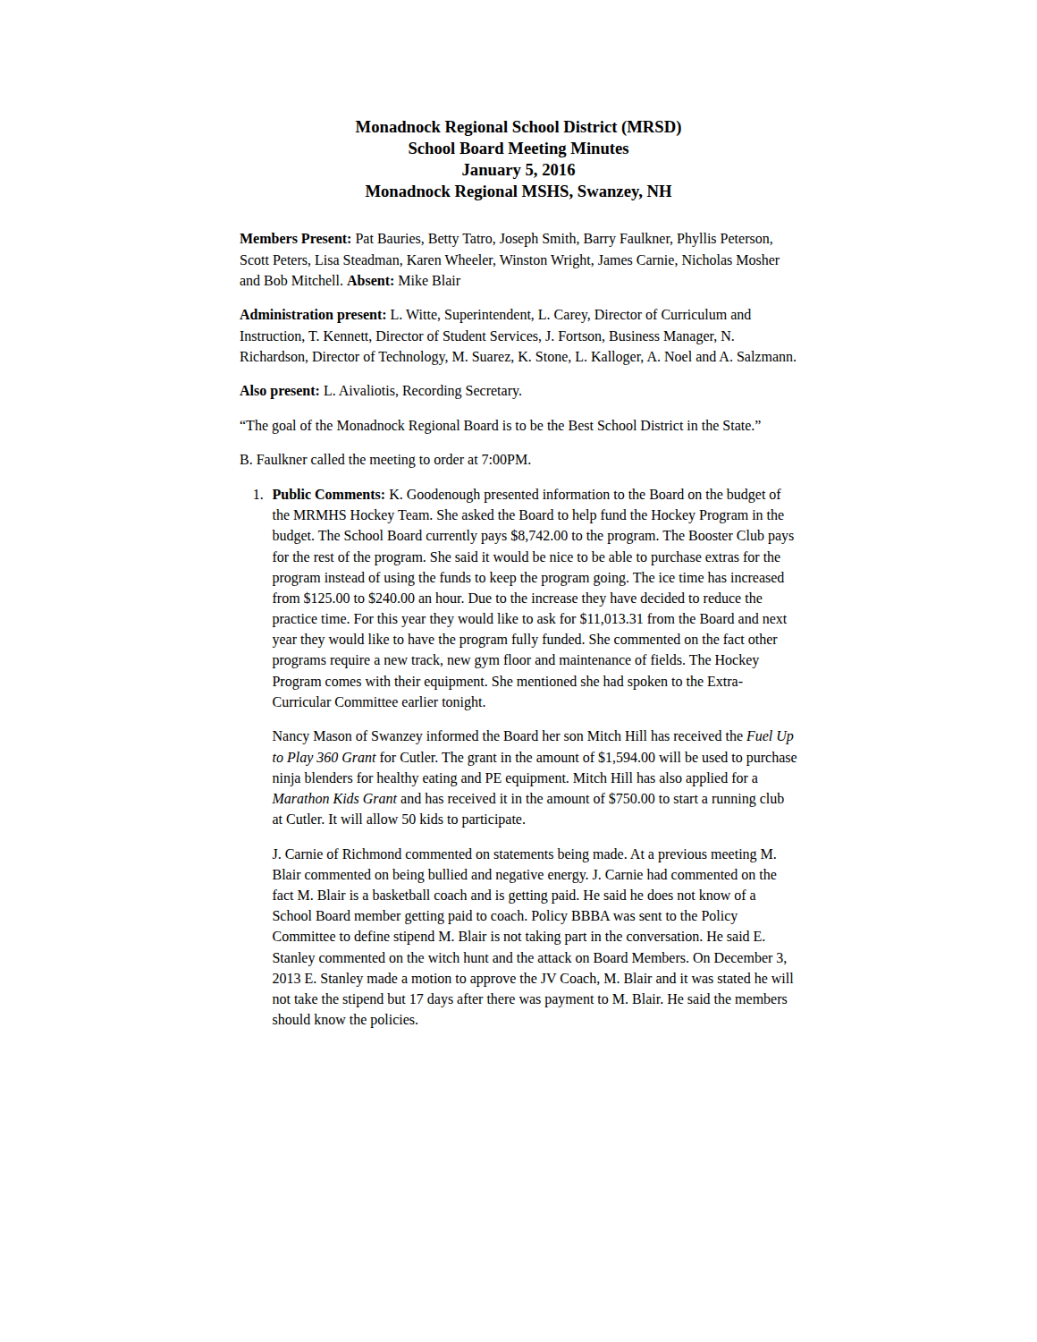Monadnock Regional School District (MRSD) School Board Meeting Minutes January 5, 2016 Monadnock Regional MSHS, Swanzey, NH
Members Present: Pat Bauries, Betty Tatro, Joseph Smith, Barry Faulkner, Phyllis Peterson, Scott Peters, Lisa Steadman, Karen Wheeler, Winston Wright, James Carnie, Nicholas Mosher and Bob Mitchell. Absent: Mike Blair
Administration present: L. Witte, Superintendent, L. Carey, Director of Curriculum and Instruction, T. Kennett, Director of Student Services, J. Fortson, Business Manager, N. Richardson, Director of Technology, M. Suarez, K. Stone, L. Kalloger, A. Noel and A. Salzmann.
Also present: L. Aivaliotis, Recording Secretary.
“The goal of the Monadnock Regional Board is to be the Best School District in the State.”
B. Faulkner called the meeting to order at 7:00PM.
Public Comments: K. Goodenough presented information to the Board on the budget of the MRMHS Hockey Team. She asked the Board to help fund the Hockey Program in the budget. The School Board currently pays $8,742.00 to the program. The Booster Club pays for the rest of the program. She said it would be nice to be able to purchase extras for the program instead of using the funds to keep the program going. The ice time has increased from $125.00 to $240.00 an hour. Due to the increase they have decided to reduce the practice time. For this year they would like to ask for $11,013.31 from the Board and next year they would like to have the program fully funded. She commented on the fact other programs require a new track, new gym floor and maintenance of fields. The Hockey Program comes with their equipment. She mentioned she had spoken to the Extra-Curricular Committee earlier tonight.
Nancy Mason of Swanzey informed the Board her son Mitch Hill has received the Fuel Up to Play 360 Grant for Cutler. The grant in the amount of $1,594.00 will be used to purchase ninja blenders for healthy eating and PE equipment. Mitch Hill has also applied for a Marathon Kids Grant and has received it in the amount of $750.00 to start a running club at Cutler. It will allow 50 kids to participate.
J. Carnie of Richmond commented on statements being made. At a previous meeting M. Blair commented on being bullied and negative energy. J. Carnie had commented on the fact M. Blair is a basketball coach and is getting paid. He said he does not know of a School Board member getting paid to coach. Policy BBBA was sent to the Policy Committee to define stipend M. Blair is not taking part in the conversation. He said E. Stanley commented on the witch hunt and the attack on Board Members. On December 3, 2013 E. Stanley made a motion to approve the JV Coach, M. Blair and it was stated he will not take the stipend but 17 days after there was payment to M. Blair. He said the members should know the policies.